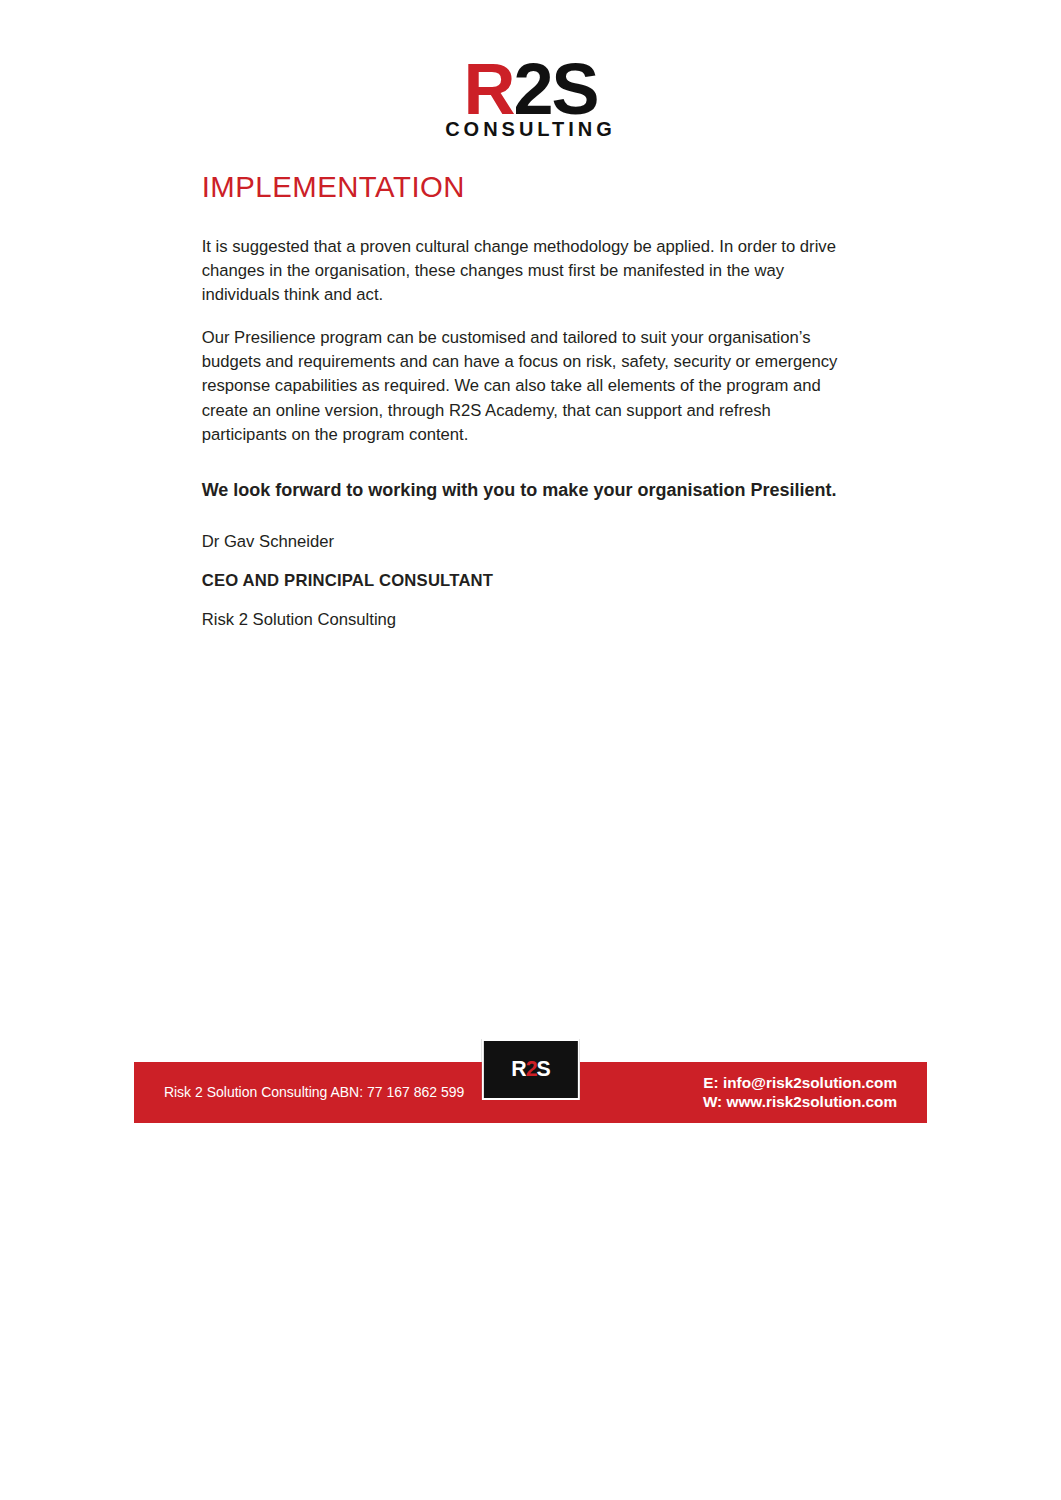R2 S CONSULTING
IMPLEMENTATION
It is suggested that a proven cultural change methodology be applied. In order to drive changes in the organisation, these changes must first be manifested in the way individuals think and act.
Our Presilience program can be customised and tailored to suit your organisation’s budgets and requirements and can have a focus on risk, safety, security or emergency response capabilities as required. We can also take all elements of the program and create an online version, through R2S Academy, that can support and refresh participants on the program content.
We look forward to working with you to make your organisation Presilient.
Dr Gav Schneider
CEO AND PRINCIPAL CONSULTANT
Risk 2 Solution Consulting
Risk 2 Solution Consulting ABN: 77 167 862 599
E: info@risk2solution.com
W: www.risk2solution.com
R2 S